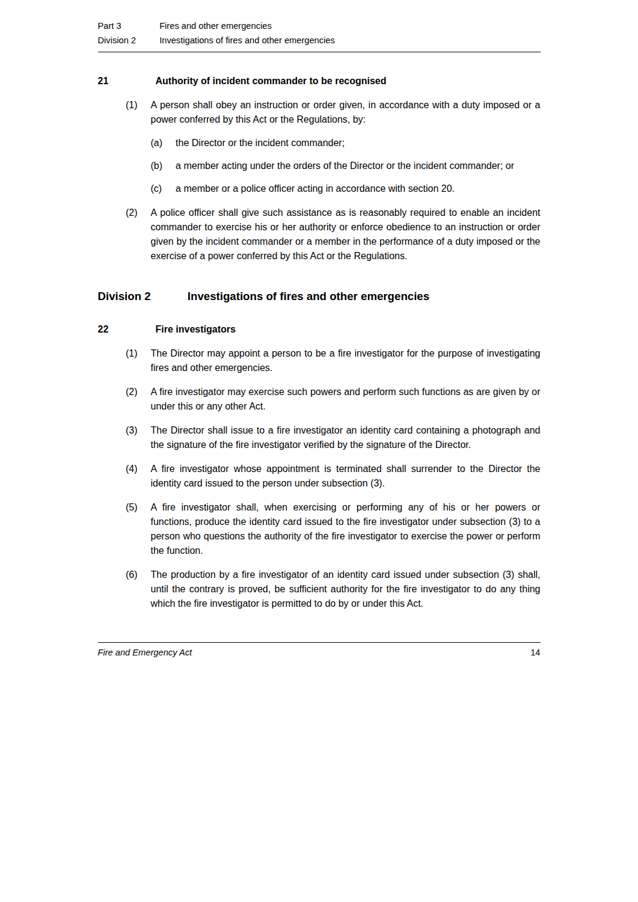Part 3 Fires and other emergencies Division 2 Investigations of fires and other emergencies
21 Authority of incident commander to be recognised
(1) A person shall obey an instruction or order given, in accordance with a duty imposed or a power conferred by this Act or the Regulations, by:
(a) the Director or the incident commander;
(b) a member acting under the orders of the Director or the incident commander; or
(c) a member or a police officer acting in accordance with section 20.
(2) A police officer shall give such assistance as is reasonably required to enable an incident commander to exercise his or her authority or enforce obedience to an instruction or order given by the incident commander or a member in the performance of a duty imposed or the exercise of a power conferred by this Act or the Regulations.
Division 2 Investigations of fires and other emergencies
22 Fire investigators
(1) The Director may appoint a person to be a fire investigator for the purpose of investigating fires and other emergencies.
(2) A fire investigator may exercise such powers and perform such functions as are given by or under this or any other Act.
(3) The Director shall issue to a fire investigator an identity card containing a photograph and the signature of the fire investigator verified by the signature of the Director.
(4) A fire investigator whose appointment is terminated shall surrender to the Director the identity card issued to the person under subsection (3).
(5) A fire investigator shall, when exercising or performing any of his or her powers or functions, produce the identity card issued to the fire investigator under subsection (3) to a person who questions the authority of the fire investigator to exercise the power or perform the function.
(6) The production by a fire investigator of an identity card issued under subsection (3) shall, until the contrary is proved, be sufficient authority for the fire investigator to do any thing which the fire investigator is permitted to do by or under this Act.
Fire and Emergency Act 14